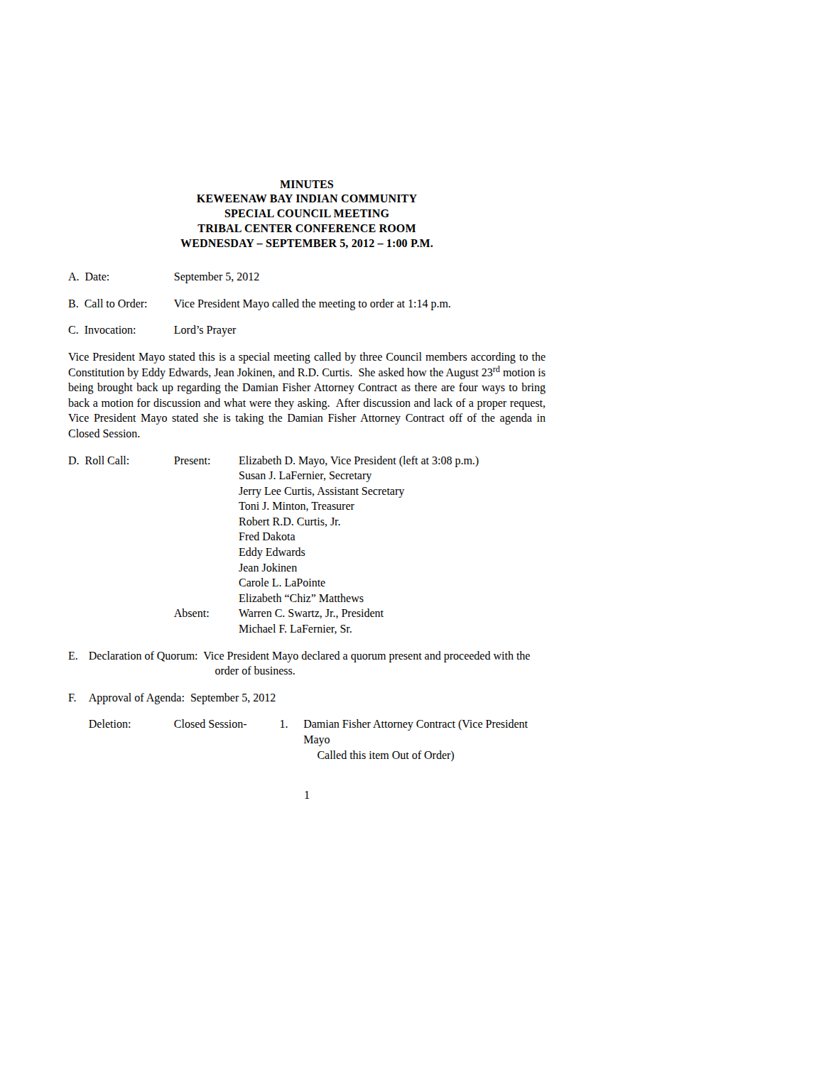MINUTES
KEWEENAW BAY INDIAN COMMUNITY
SPECIAL COUNCIL MEETING
TRIBAL CENTER CONFERENCE ROOM
WEDNESDAY – SEPTEMBER 5, 2012 – 1:00 P.M.
A. Date:
September 5, 2012
B. Call to Order:
Vice President Mayo called the meeting to order at 1:14 p.m.
C. Invocation:
Lord’s Prayer
Vice President Mayo stated this is a special meeting called by three Council members according to the Constitution by Eddy Edwards, Jean Jokinen, and R.D. Curtis. She asked how the August 23rd motion is being brought back up regarding the Damian Fisher Attorney Contract as there are four ways to bring back a motion for discussion and what were they asking. After discussion and lack of a proper request, Vice President Mayo stated she is taking the Damian Fisher Attorney Contract off of the agenda in Closed Session.
D. Roll Call:
Present:
Elizabeth D. Mayo, Vice President (left at 3:08 p.m.)
Susan J. LaFernier, Secretary
Jerry Lee Curtis, Assistant Secretary
Toni J. Minton, Treasurer
Robert R.D. Curtis, Jr.
Fred Dakota
Eddy Edwards
Jean Jokinen
Carole L. LaPointe
Elizabeth “Chiz” Matthews
Absent:
Warren C. Swartz, Jr., President
Michael F. LaFernier, Sr.
E.
Declaration of Quorum: Vice President Mayo declared a quorum present and proceeded with theorder of business.
F.
Approval of Agenda: September 5, 2012
Deletion:
Closed Session-
1.
Damian Fisher Attorney Contract (Vice President MayoCalled this item Out of Order)
1